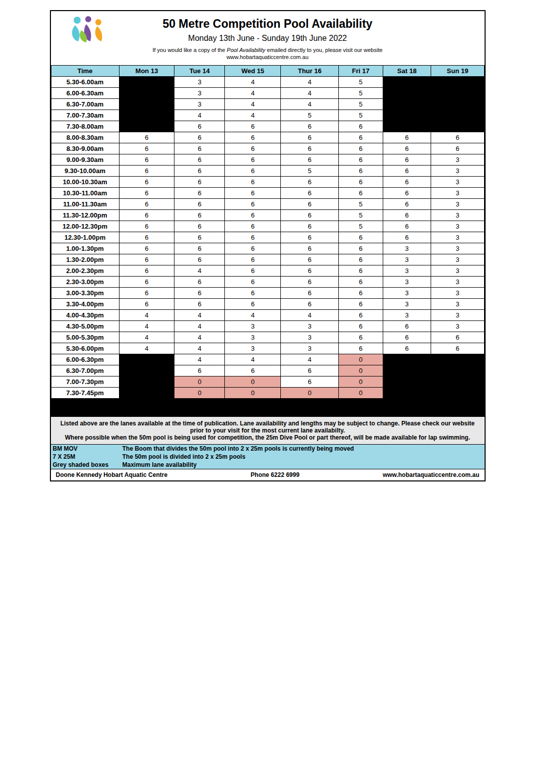50 Metre Competition Pool Availability
Monday 13th June - Sunday 19th June 2022
If you would like a copy of the Pool Availability emailed directly to you, please visit our website
www.hobartaquaticcentre.com.au
| Time | Mon 13 | Tue 14 | Wed 15 | Thur 16 | Fri 17 | Sat 18 | Sun 19 |
| --- | --- | --- | --- | --- | --- | --- | --- |
| 5.30-6.00am | | 3 | 4 | 4 | 5 | | |
| 6.00-6.30am | | 3 | 4 | 4 | 5 | | |
| 6.30-7.00am | | 3 | 4 | 4 | 5 | | |
| 7.00-7.30am | | 4 | 4 | 5 | 5 | | |
| 7.30-8.00am | | 6 | 6 | 6 | 6 | | |
| 8.00-8.30am | 6 | 6 | 6 | 6 | 6 | 6 | 6 |
| 8.30-9.00am | 6 | 6 | 6 | 6 | 6 | 6 | 6 |
| 9.00-9.30am | 6 | 6 | 6 | 6 | 6 | 6 | 3 |
| 9.30-10.00am | 6 | 6 | 6 | 5 | 6 | 6 | 3 |
| 10.00-10.30am | 6 | 6 | 6 | 6 | 6 | 6 | 3 |
| 10.30-11.00am | 6 | 6 | 6 | 6 | 6 | 6 | 3 |
| 11.00-11.30am | 6 | 6 | 6 | 6 | 5 | 6 | 3 |
| 11.30-12.00pm | 6 | 6 | 6 | 6 | 5 | 6 | 3 |
| 12.00-12.30pm | 6 | 6 | 6 | 6 | 5 | 6 | 3 |
| 12.30-1.00pm | 6 | 6 | 6 | 6 | 6 | 6 | 3 |
| 1.00-1.30pm | 6 | 6 | 6 | 6 | 6 | 3 | 3 |
| 1.30-2.00pm | 6 | 6 | 6 | 6 | 6 | 3 | 3 |
| 2.00-2.30pm | 6 | 4 | 6 | 6 | 6 | 3 | 3 |
| 2.30-3.00pm | 6 | 6 | 6 | 6 | 6 | 3 | 3 |
| 3.00-3.30pm | 6 | 6 | 6 | 6 | 6 | 3 | 3 |
| 3.30-4.00pm | 6 | 6 | 6 | 6 | 6 | 3 | 3 |
| 4.00-4.30pm | 4 | 4 | 4 | 4 | 6 | 3 | 3 |
| 4.30-5.00pm | 4 | 4 | 3 | 3 | 6 | 6 | 3 |
| 5.00-5.30pm | 4 | 4 | 3 | 3 | 6 | 6 | 6 |
| 5.30-6.00pm | 4 | 4 | 3 | 3 | 6 | 6 | 6 |
| 6.00-6.30pm | | 4 | 4 | 4 | 0 | | |
| 6.30-7.00pm | | 6 | 6 | 6 | 0 | | |
| 7.00-7.30pm | | 0 | 0 | 6 | 0 | | |
| 7.30-7.45pm | | 0 | 0 | 0 | 0 | | |
Listed above are the lanes available at the time of publication. Lane availability and lengths may be subject to change. Please check our website prior to your visit for the most current lane availabilty.
Where possible when the 50m pool is being used for competition, the 25m Dive Pool or part thereof, will be made available for lap swimming.
| BM MOV | The Boom that divides the 50m pool into 2 x 25m pools is currently being moved |
| 7 X 25M | The 50m pool is divided into 2 x 25m pools |
| Grey shaded boxes | Maximum lane availability |
Doone Kennedy Hobart Aquatic Centre Phone 6222 6999 www.hobartaquaticcentre.com.au